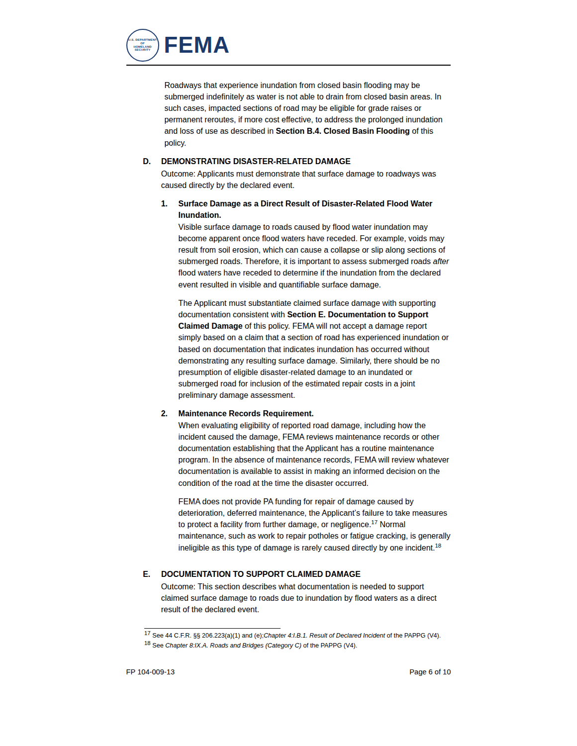U.S. DEPARTMENT OF
HOMELAND
SECURITY
FEMA
Roadways that experience inundation from closed basin flooding may be submerged indefinitely as water is not able to drain from closed basin areas. In such cases, impacted sections of road may be eligible for grade raises or permanent reroutes, if more cost effective, to address the prolonged inundation and loss of use as described in Section B.4. Closed Basin Flooding of this policy.
D. Demonstrating Disaster-Related Damage
Outcome: Applicants must demonstrate that surface damage to roadways was caused directly by the declared event.
1.
Surface Damage as a Direct Result of Disaster-Related Flood Water Inundation.
Visible surface damage to roads caused by flood water inundation may become apparent once flood waters have receded. For example, voids may result from soil erosion, which can cause a collapse or slip along sections of submerged roads. Therefore, it is important to assess submerged roads after flood waters have receded to determine if the inundation from the declared event resulted in visible and quantifiable surface damage.
The Applicant must substantiate claimed surface damage with supporting documentation consistent with Section E. Documentation to Support Claimed Damage of this policy. FEMA will not accept a damage report simply based on a claim that a section of road has experienced inundation or based on documentation that indicates inundation has occurred without demonstrating any resulting surface damage. Similarly, there should be no presumption of eligible disaster-related damage to an inundated or submerged road for inclusion of the estimated repair costs in a joint preliminary damage assessment.
2.
Maintenance Records Requirement.
When evaluating eligibility of reported road damage, including how the incident caused the damage, FEMA reviews maintenance records or other documentation establishing that the Applicant has a routine maintenance program. In the absence of maintenance records, FEMA will review whatever documentation is available to assist in making an informed decision on the condition of the road at the time the disaster occurred.
FEMA does not provide PA funding for repair of damage caused by deterioration, deferred maintenance, the Applicant’s failure to take measures to protect a facility from further damage, or negligence.17 Normal maintenance, such as work to repair potholes or fatigue cracking, is generally ineligible as this type of damage is rarely caused directly by one incident.18
E. Documentation to Support Claimed Damage
Outcome: This section describes what documentation is needed to support claimed surface damage to roads due to inundation by flood waters as a direct result of the declared event.
17 See 44 C.F.R. §§ 206.223(a)(1) and (e);Chapter 4:I.B.1. Result of Declared Incident of the PAPPG (V4).
18 See Chapter 8:IX.A. Roads and Bridges (Category C) of the PAPPG (V4).
FP 104-009-13 Page 6 of 10